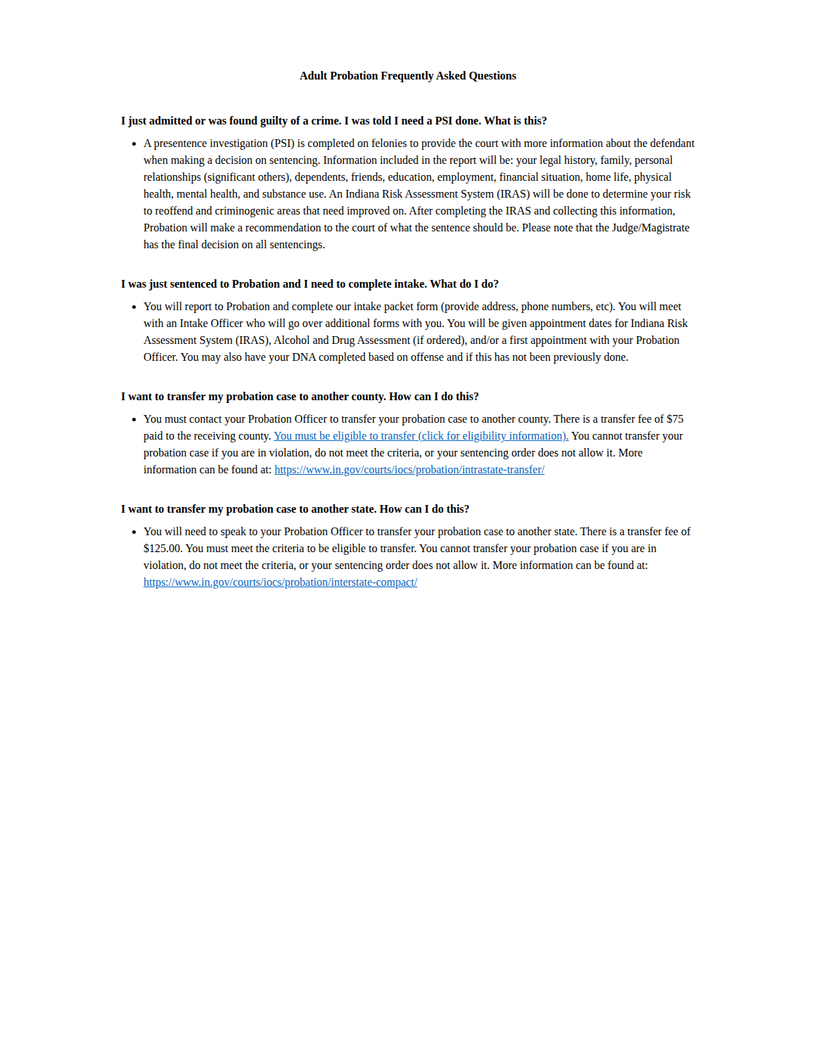Adult Probation Frequently Asked Questions
I just admitted or was found guilty of a crime. I was told I need a PSI done. What is this?
A presentence investigation (PSI) is completed on felonies to provide the court with more information about the defendant when making a decision on sentencing. Information included in the report will be: your legal history, family, personal relationships (significant others), dependents, friends, education, employment, financial situation, home life, physical health, mental health, and substance use. An Indiana Risk Assessment System (IRAS) will be done to determine your risk to reoffend and criminogenic areas that need improved on. After completing the IRAS and collecting this information, Probation will make a recommendation to the court of what the sentence should be. Please note that the Judge/Magistrate has the final decision on all sentencings.
I was just sentenced to Probation and I need to complete intake. What do I do?
You will report to Probation and complete our intake packet form (provide address, phone numbers, etc). You will meet with an Intake Officer who will go over additional forms with you. You will be given appointment dates for Indiana Risk Assessment System (IRAS), Alcohol and Drug Assessment (if ordered), and/or a first appointment with your Probation Officer. You may also have your DNA completed based on offense and if this has not been previously done.
I want to transfer my probation case to another county. How can I do this?
You must contact your Probation Officer to transfer your probation case to another county. There is a transfer fee of $75 paid to the receiving county. You must be eligible to transfer (click for eligibility information). You cannot transfer your probation case if you are in violation, do not meet the criteria, or your sentencing order does not allow it. More information can be found at: https://www.in.gov/courts/iocs/probation/intrastate-transfer/
I want to transfer my probation case to another state. How can I do this?
You will need to speak to your Probation Officer to transfer your probation case to another state. There is a transfer fee of $125.00. You must meet the criteria to be eligible to transfer. You cannot transfer your probation case if you are in violation, do not meet the criteria, or your sentencing order does not allow it. More information can be found at: https://www.in.gov/courts/iocs/probation/interstate-compact/